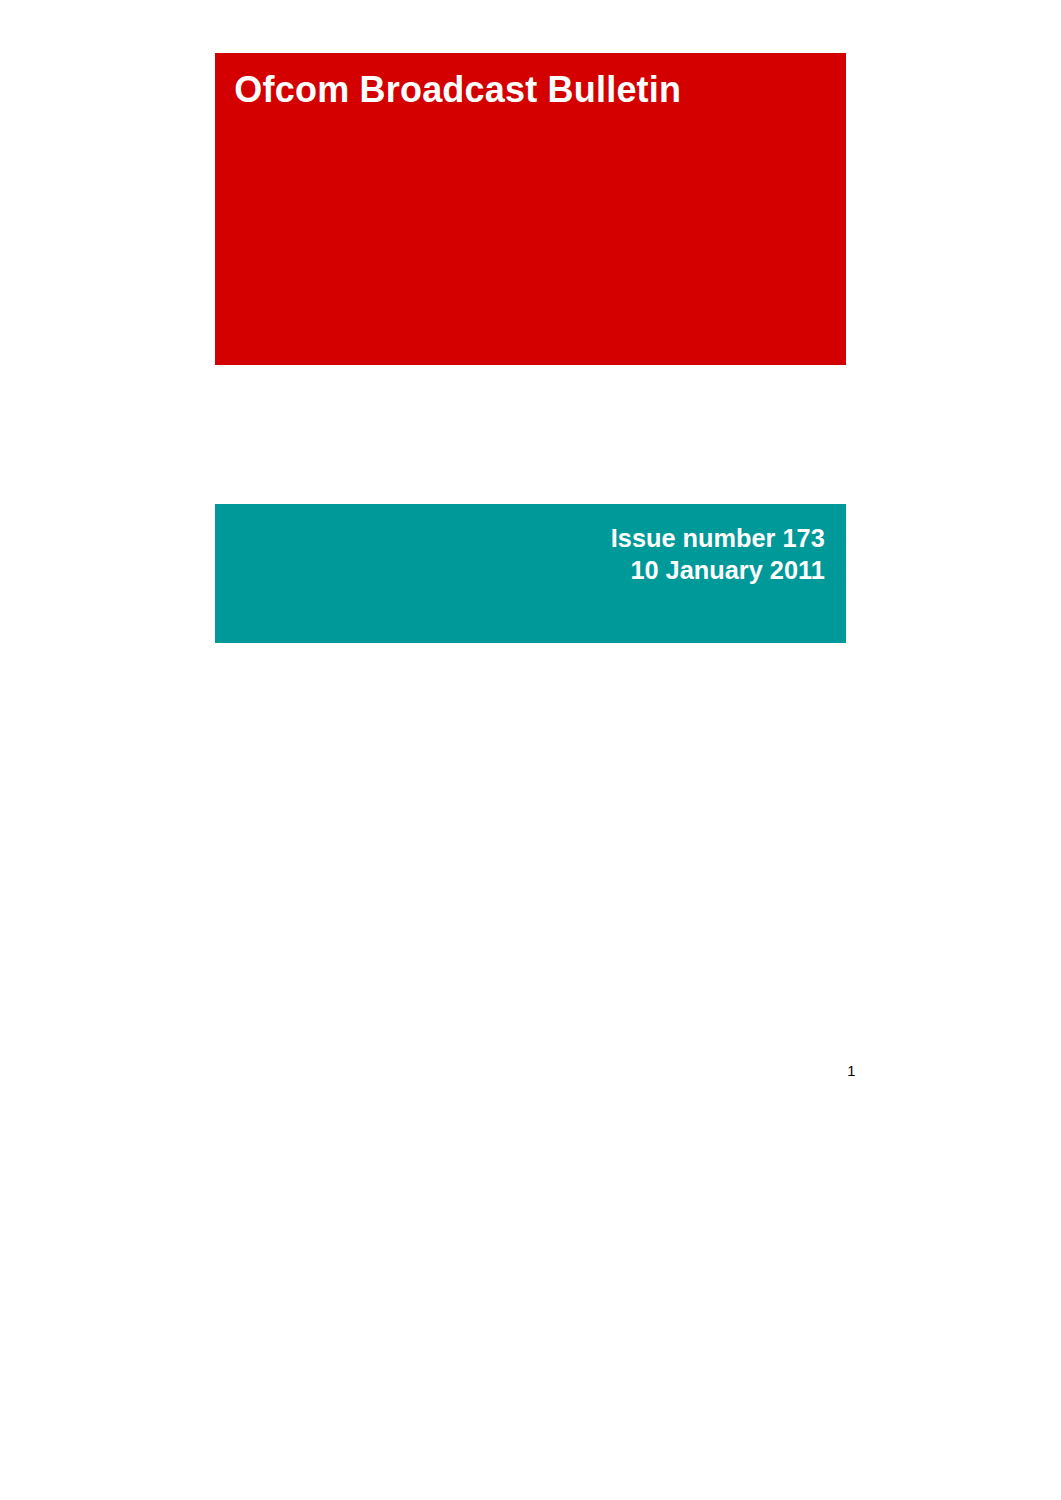Ofcom Broadcast Bulletin
Issue number 173
10 January 2011
1